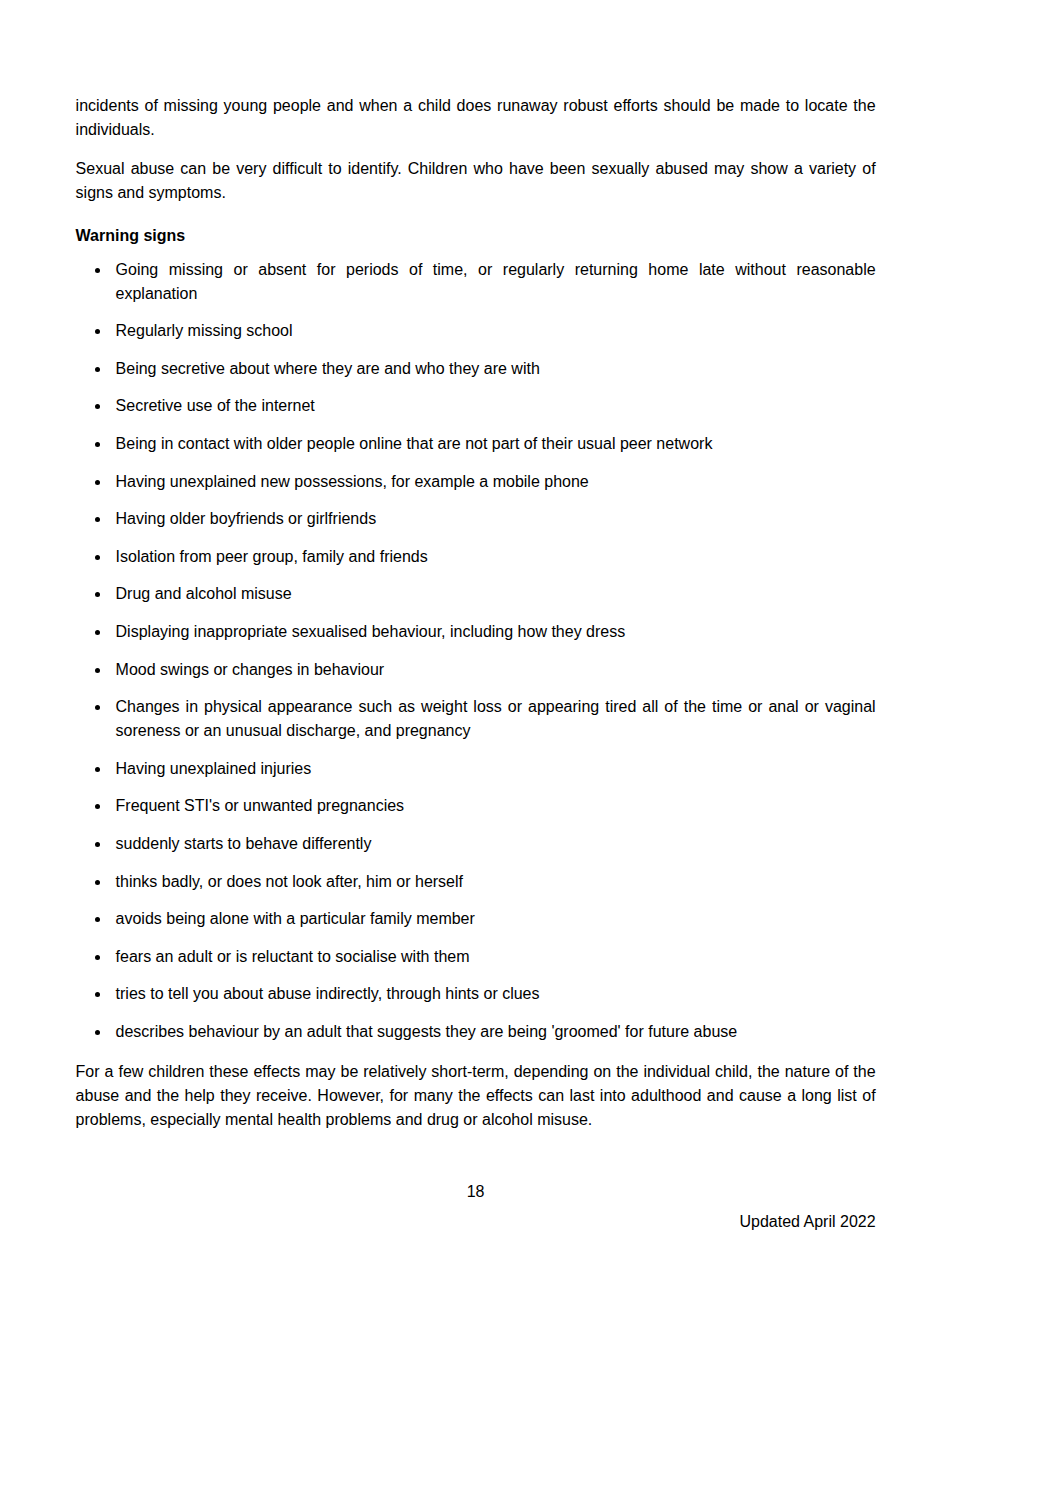incidents of missing young people and when a child does runaway robust efforts should be made to locate the individuals.
Sexual abuse can be very difficult to identify. Children who have been sexually abused may show a variety of signs and symptoms.
Warning signs
Going missing or absent for periods of time, or regularly returning home late without reasonable explanation
Regularly missing school
Being secretive about where they are and who they are with
Secretive use of the internet
Being in contact with older people online that are not part of their usual peer network
Having unexplained new possessions, for example a mobile phone
Having older boyfriends or girlfriends
Isolation from peer group, family and friends
Drug and alcohol misuse
Displaying inappropriate sexualised behaviour, including how they dress
Mood swings or changes in behaviour
Changes in physical appearance such as weight loss or appearing tired all of the time or anal or vaginal soreness or an unusual discharge, and pregnancy
Having unexplained injuries
Frequent STI's or unwanted pregnancies
suddenly starts to behave differently
thinks badly, or does not look after, him or herself
avoids being alone with a particular family member
fears an adult or is reluctant to socialise with them
tries to tell you about abuse indirectly, through hints or clues
describes behaviour by an adult that suggests they are being 'groomed' for future abuse
For a few children these effects may be relatively short-term, depending on the individual child, the nature of the abuse and the help they receive. However, for many the effects can last into adulthood and cause a long list of problems, especially mental health problems and drug or alcohol misuse.
18
Updated April 2022